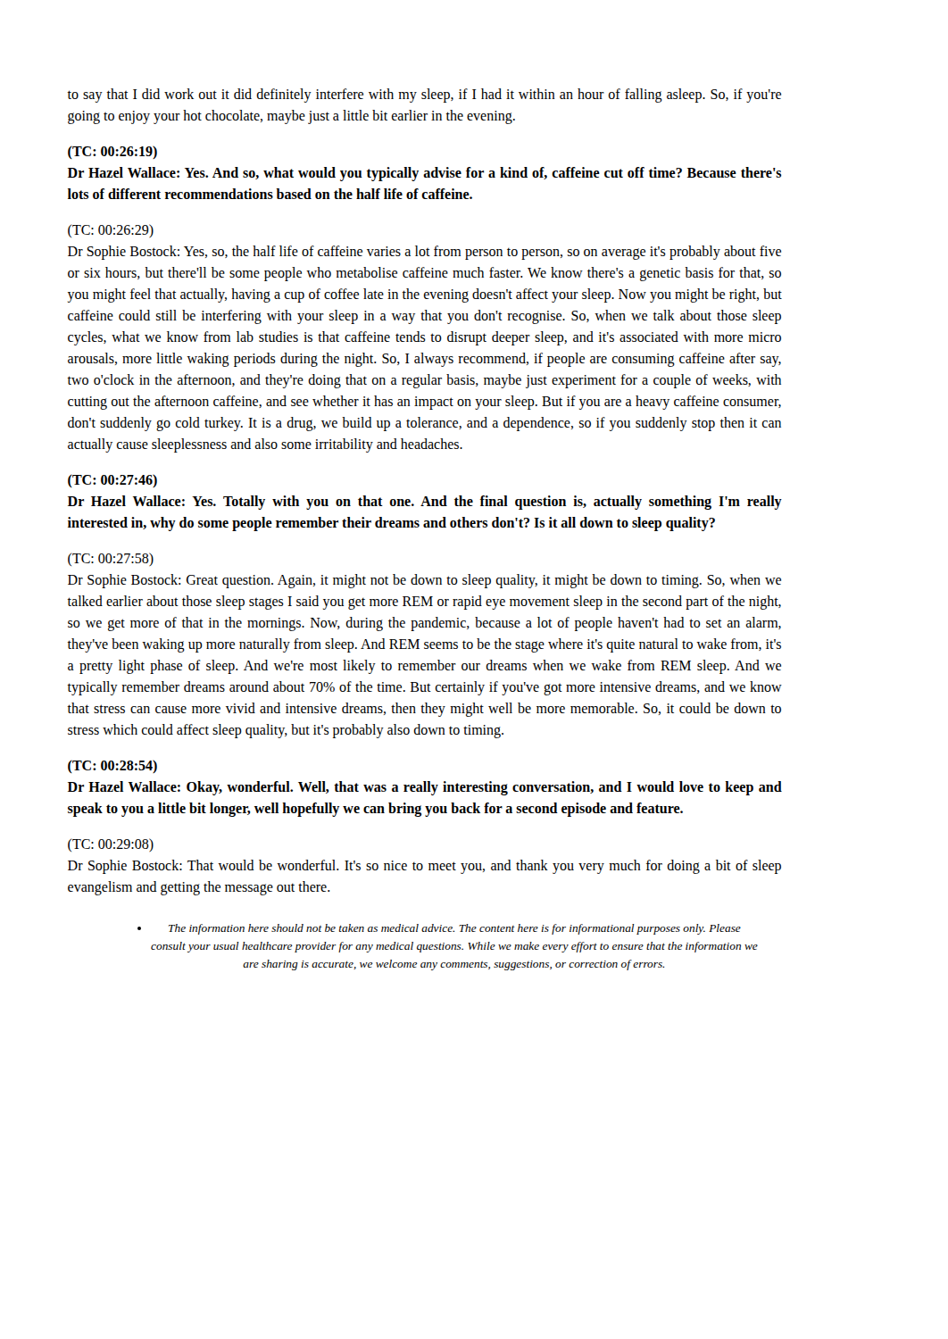to say that I did work out it did definitely interfere with my sleep, if I had it within an hour of falling asleep. So, if you're going to enjoy your hot chocolate, maybe just a little bit earlier in the evening.
(TC: 00:26:19)
Dr Hazel Wallace: Yes. And so, what would you typically advise for a kind of, caffeine cut off time? Because there's lots of different recommendations based on the half life of caffeine.
(TC: 00:26:29)
Dr Sophie Bostock: Yes, so, the half life of caffeine varies a lot from person to person, so on average it's probably about five or six hours, but there'll be some people who metabolise caffeine much faster. We know there's a genetic basis for that, so you might feel that actually, having a cup of coffee late in the evening doesn't affect your sleep. Now you might be right, but caffeine could still be interfering with your sleep in a way that you don't recognise. So, when we talk about those sleep cycles, what we know from lab studies is that caffeine tends to disrupt deeper sleep, and it's associated with more micro arousals, more little waking periods during the night. So, I always recommend, if people are consuming caffeine after say, two o'clock in the afternoon, and they're doing that on a regular basis, maybe just experiment for a couple of weeks, with cutting out the afternoon caffeine, and see whether it has an impact on your sleep. But if you are a heavy caffeine consumer, don't suddenly go cold turkey. It is a drug, we build up a tolerance, and a dependence, so if you suddenly stop then it can actually cause sleeplessness and also some irritability and headaches.
(TC: 00:27:46)
Dr Hazel Wallace: Yes. Totally with you on that one. And the final question is, actually something I'm really interested in, why do some people remember their dreams and others don't? Is it all down to sleep quality?
(TC: 00:27:58)
Dr Sophie Bostock: Great question. Again, it might not be down to sleep quality, it might be down to timing. So, when we talked earlier about those sleep stages I said you get more REM or rapid eye movement sleep in the second part of the night, so we get more of that in the mornings. Now, during the pandemic, because a lot of people haven't had to set an alarm, they've been waking up more naturally from sleep. And REM seems to be the stage where it's quite natural to wake from, it's a pretty light phase of sleep. And we're most likely to remember our dreams when we wake from REM sleep. And we typically remember dreams around about 70% of the time. But certainly if you've got more intensive dreams, and we know that stress can cause more vivid and intensive dreams, then they might well be more memorable. So, it could be down to stress which could affect sleep quality, but it's probably also down to timing.
(TC: 00:28:54)
Dr Hazel Wallace: Okay, wonderful. Well, that was a really interesting conversation, and I would love to keep and speak to you a little bit longer, well hopefully we can bring you back for a second episode and feature.
(TC: 00:29:08)
Dr Sophie Bostock: That would be wonderful. It's so nice to meet you, and thank you very much for doing a bit of sleep evangelism and getting the message out there.
The information here should not be taken as medical advice. The content here is for informational purposes only. Please consult your usual healthcare provider for any medical questions. While we make every effort to ensure that the information we are sharing is accurate, we welcome any comments, suggestions, or correction of errors.